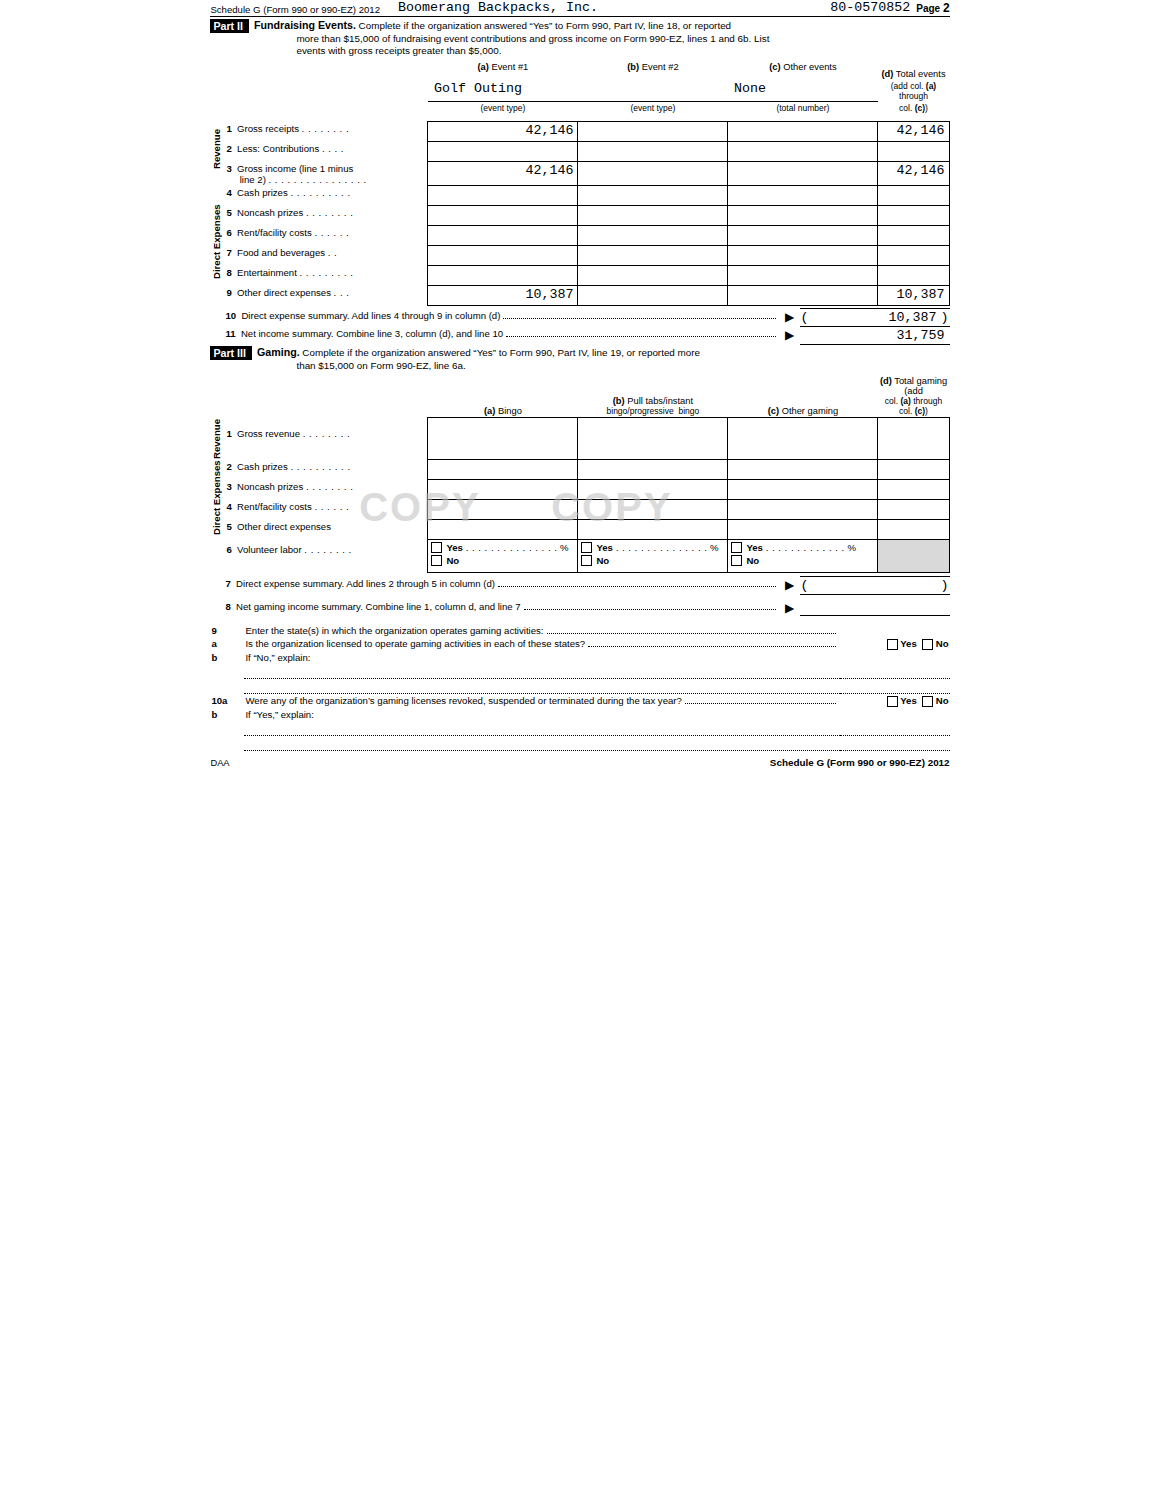Schedule G (Form 990 or 990-EZ) 2012
Boomerang Backpacks, Inc.
80-0570852
Page 2
Part II
Fundraising Events. Complete if the organization answered “Yes” to Form 990, Part IV, line 18, or reported
more than $15,000 of fundraising event contributions and gross income on Form 990-EZ, lines 1 and 6b. List
events with gross receipts greater than $5,000.
| | | (a) Event #1 | (b) Event #2 | (c) Other events | (d) Total events |
| | | Golf Outing | | None | (add col. (a) through |
| | | (event type) | (event type) | (total number) | col. (c) ) |
| Revenue | 1 Gross receipts . . . . . . . . | 42,146 | | | 42,146 |
| 2 Less: Contributions . . . . | | | | |
| 3 Gross income (line 1 minus line 2) . . . . . . . . . . . . . . . . | 42,146 | | | 42,146 |
| Direct Expenses | 4 Cash prizes . . . . . . . . . . | | | | |
| 5 Noncash prizes . . . . . . . . | | | | |
| 6 Rent/facility costs . . . . . . | | | | |
| 7 Food and beverages . . | | | | |
| 8 Entertainment . . . . . . . . . | | | | |
| 9 Other direct expenses . . . | 10,387 | | | 10,387 |
| | 10 Direct expense summary. Add lines 4 through 9 in column (d) | ▶ | ( 10,387 ) |
| | 11 Net income summary. Combine line 3, column (d), and line 10 | ▶ | 31,759 |
Part III
Gaming. Complete if the organization answered “Yes” to Form 990, Part IV, line 19, or reported more
than $15,000 on Form 990-EZ, line 6a.
COPY
COPY
| | | (a) Bingo | (b) Pull tabs/instant bingo/progressive bingo | (c) Other gaming | (d) Total gaming (add col. (a) through col. (c) ) |
| Revenue | 1 Gross revenue . . . . . . . . | | | | |
| Direct Expenses | 2 Cash prizes . . . . . . . . . . | | | | |
| 3 Noncash prizes . . . . . . . . | | | | |
| 4 Rent/facility costs . . . . . . | | | | |
| 5 Other direct expenses | | | | |
| | 6 Volunteer labor . . . . . . . . | Yes . . . . . . . . . . . . . . . % No | Yes . . . . . . . . . . . . . . . % No | Yes . . . . . . . . . . . . . % No | |
| | 7 Direct expense summary. Add lines 2 through 5 in column (d) | ▶ | ( ) |
| | 8 Net gaming income summary. Combine line 1, column d, and line 7 | ▶ | |
| 9 | | Enter the state(s) in which the organization operates gaming activities: | |
| a | | Is the organization licensed to operate gaming activities in each of these states? | Yes No |
| b | | If “No,” explain: | |
| 10a | | Were any of the organization’s gaming licenses revoked, suspended or terminated during the tax year? | Yes No |
| b | | If “Yes,” explain: | |
DAA
Schedule G (Form 990 or 990-EZ) 2012